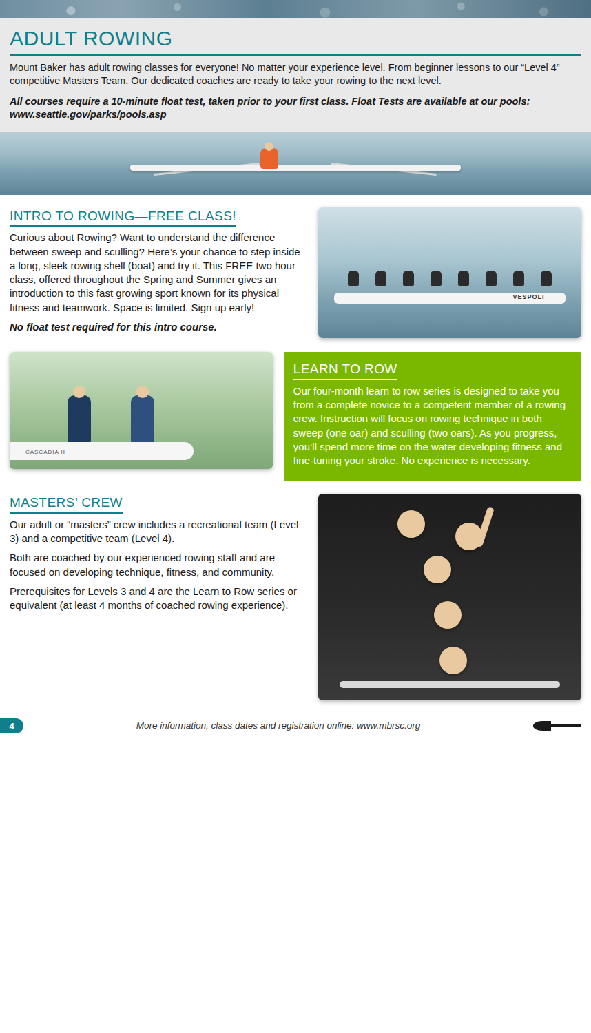Adult Rowing
Mount Baker has adult rowing classes for everyone! No matter your experience level. From beginner lessons to our “Level 4” competitive Masters Team. Our dedicated coaches are ready to take your rowing to the next level.
All courses require a 10-minute float test, taken prior to your first class. Float Tests are available at our pools: www.seattle.gov/parks/pools.asp
Intro to Rowing—Free Class!
Curious about Rowing? Want to understand the difference between sweep and sculling? Here’s your chance to step inside a long, sleek rowing shell (boat) and try it. This FREE two hour class, offered throughout the Spring and Summer gives an introduction to this fast growing sport known for its physical fitness and teamwork. Space is limited. Sign up early!
No float test required for this intro course.
VESPOLI
Learn to Row
Our four-month learn to row series is designed to take you from a complete novice to a competent member of a rowing crew. Instruction will focus on rowing technique in both sweep (one oar) and sculling (two oars). As you progress, you’ll spend more time on the water developing fitness and fine-tuning your stroke. No experience is necessary.
CASCADIA II
Masters’ Crew
Our adult or “masters” crew includes a recreational team (Level 3) and a competitive team (Level 4).
Both are coached by our experienced rowing staff and are focused on developing technique, fitness, and community.
Prerequisites for Levels 3 and 4 are the Learn to Row series or equivalent (at least 4 months of coached rowing experience).
4
More information, class dates and registration online: www.mbrsc.org